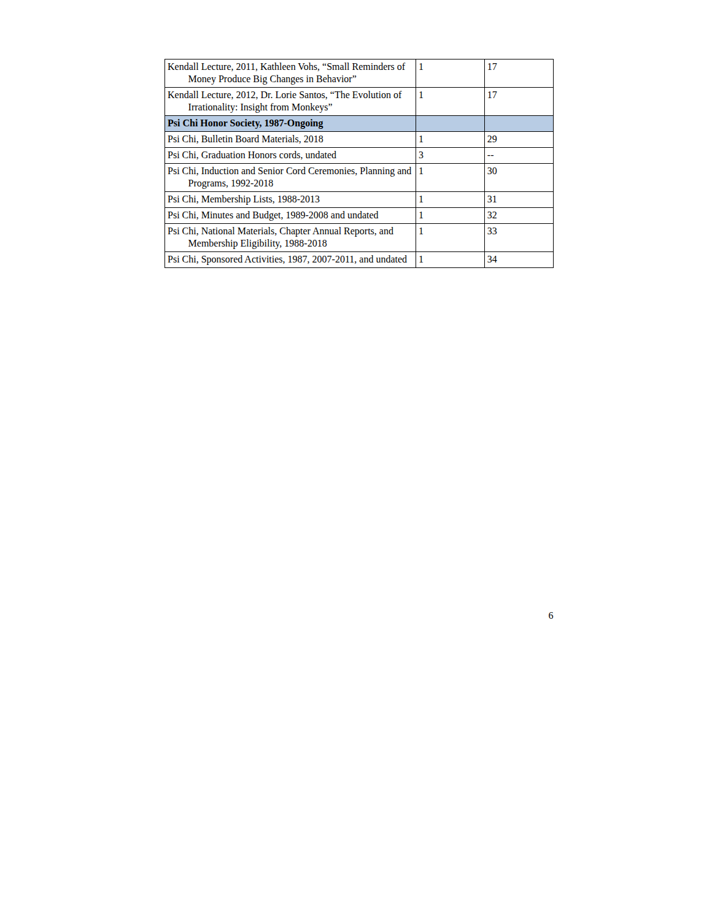| Kendall Lecture, 2011, Kathleen Vohs, “Small Reminders of Money Produce Big Changes in Behavior” | 1 | 17 |
| Kendall Lecture, 2012, Dr. Lorie Santos, “The Evolution of Irrationality: Insight from Monkeys” | 1 | 17 |
| Psi Chi Honor Society, 1987-Ongoing | | |
| Psi Chi, Bulletin Board Materials, 2018 | 1 | 29 |
| Psi Chi, Graduation Honors cords, undated | 3 | -- |
| Psi Chi, Induction and Senior Cord Ceremonies, Planning and Programs, 1992-2018 | 1 | 30 |
| Psi Chi, Membership Lists, 1988-2013 | 1 | 31 |
| Psi Chi, Minutes and Budget, 1989-2008 and undated | 1 | 32 |
| Psi Chi, National Materials, Chapter Annual Reports, and Membership Eligibility, 1988-2018 | 1 | 33 |
| Psi Chi, Sponsored Activities, 1987, 2007-2011, and undated | 1 | 34 |
6